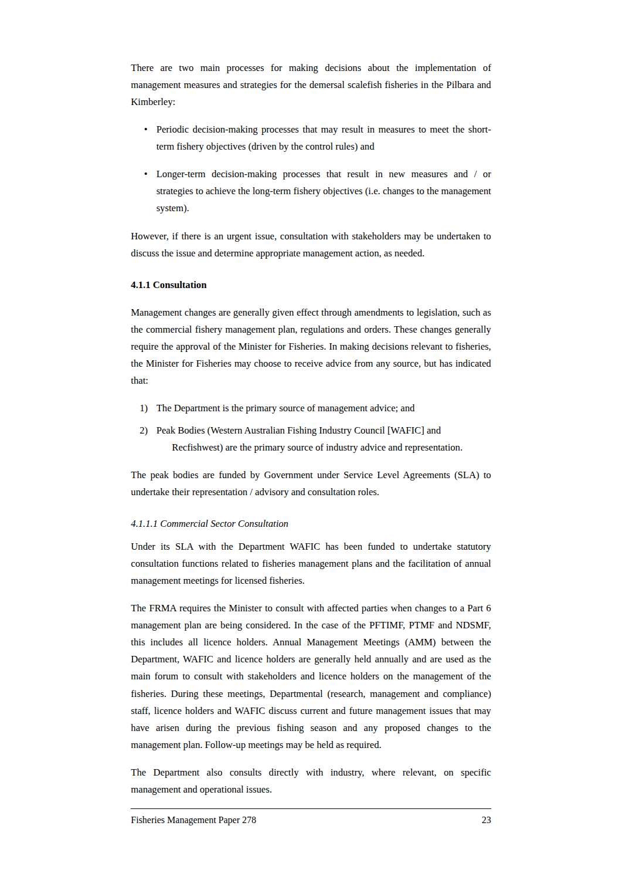There are two main processes for making decisions about the implementation of management measures and strategies for the demersal scalefish fisheries in the Pilbara and Kimberley:
Periodic decision-making processes that may result in measures to meet the short-term fishery objectives (driven by the control rules) and
Longer-term decision-making processes that result in new measures and / or strategies to achieve the long-term fishery objectives (i.e. changes to the management system).
However, if there is an urgent issue, consultation with stakeholders may be undertaken to discuss the issue and determine appropriate management action, as needed.
4.1.1 Consultation
Management changes are generally given effect through amendments to legislation, such as the commercial fishery management plan, regulations and orders. These changes generally require the approval of the Minister for Fisheries. In making decisions relevant to fisheries, the Minister for Fisheries may choose to receive advice from any source, but has indicated that:
The Department is the primary source of management advice; and
Peak Bodies (Western Australian Fishing Industry Council [WAFIC] and Recfishwest) are the primary source of industry advice and representation.
The peak bodies are funded by Government under Service Level Agreements (SLA) to undertake their representation / advisory and consultation roles.
4.1.1.1 Commercial Sector Consultation
Under its SLA with the Department WAFIC has been funded to undertake statutory consultation functions related to fisheries management plans and the facilitation of annual management meetings for licensed fisheries.
The FRMA requires the Minister to consult with affected parties when changes to a Part 6 management plan are being considered. In the case of the PFTIMF, PTMF and NDSMF, this includes all licence holders. Annual Management Meetings (AMM) between the Department, WAFIC and licence holders are generally held annually and are used as the main forum to consult with stakeholders and licence holders on the management of the fisheries. During these meetings, Departmental (research, management and compliance) staff, licence holders and WAFIC discuss current and future management issues that may have arisen during the previous fishing season and any proposed changes to the management plan. Follow-up meetings may be held as required.
The Department also consults directly with industry, where relevant, on specific management and operational issues.
Fisheries Management Paper 278
23